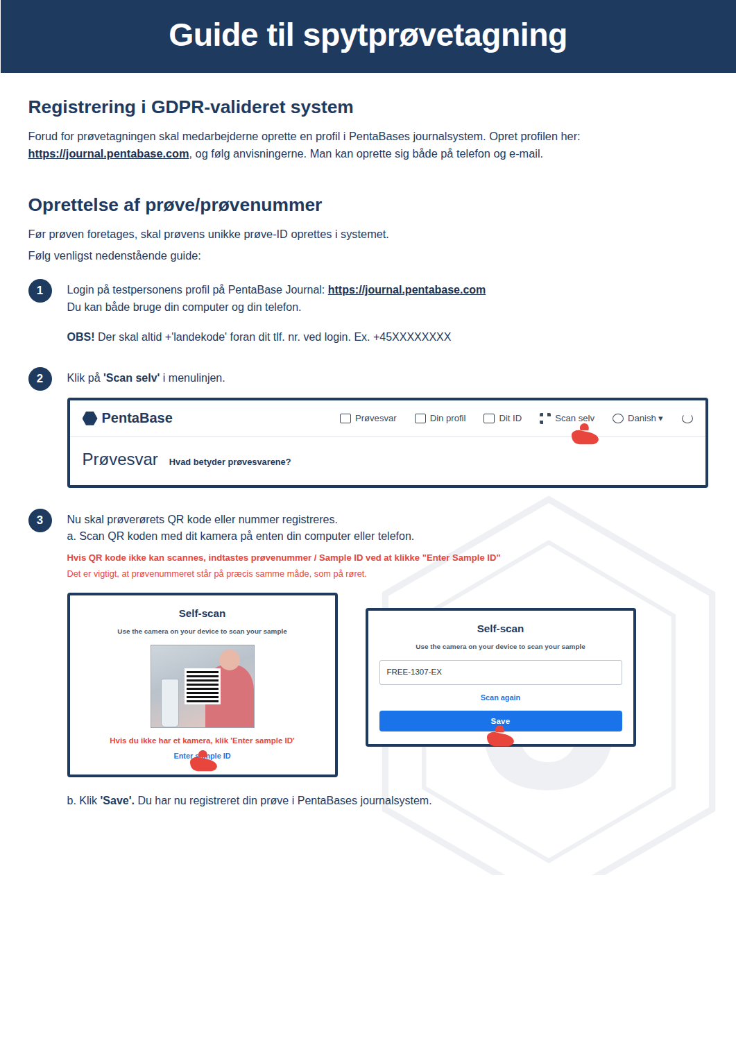5
Guide til spytprøvetagning
Registrering i GDPR-valideret system
Forud for prøvetagningen skal medarbejderne oprette en profil i PentaBases journalsystem. Opret profilen her: https://journal.pentabase.com, og følg anvisningerne. Man kan oprette sig både på telefon og e-mail.
Oprettelse af prøve/prøvenummer
Før prøven foretages, skal prøvens unikke prøve-ID oprettes i systemet.
Følg venligst nedenstående guide:
Login på testpersonens profil på PentaBase Journal: https://journal.pentabase.com
Du kan både bruge din computer og din telefon.
OBS! Der skal altid +'landekode' foran dit tlf. nr. ved login. Ex. +45XXXXXXXX
Klik på 'Scan selv' i menulinjen.
PentaBase
Prøvesvar Din profil Dit ID Scan selv Danish ▾
Prøvesvar
Hvad betyder prøvesvarene?
Nu skal prøverørets QR kode eller nummer registreres.
a. Scan QR koden med dit kamera på enten din computer eller telefon.
Hvis QR kode ikke kan scannes, indtastes prøvenummer / Sample ID ved at klikke "Enter Sample ID"
Det er vigtigt, at prøvenummeret står på præcis samme måde, som på røret.
Self-scan
Use the camera on your device to scan your sample
Hvis du ikke har et kamera, klik 'Enter sample ID'
Enter sample ID
Self-scan
Use the camera on your device to scan your sample
FREE-1307-EX
Scan again
Save
b. Klik 'Save'. Du har nu registreret din prøve i PentaBases journalsystem.